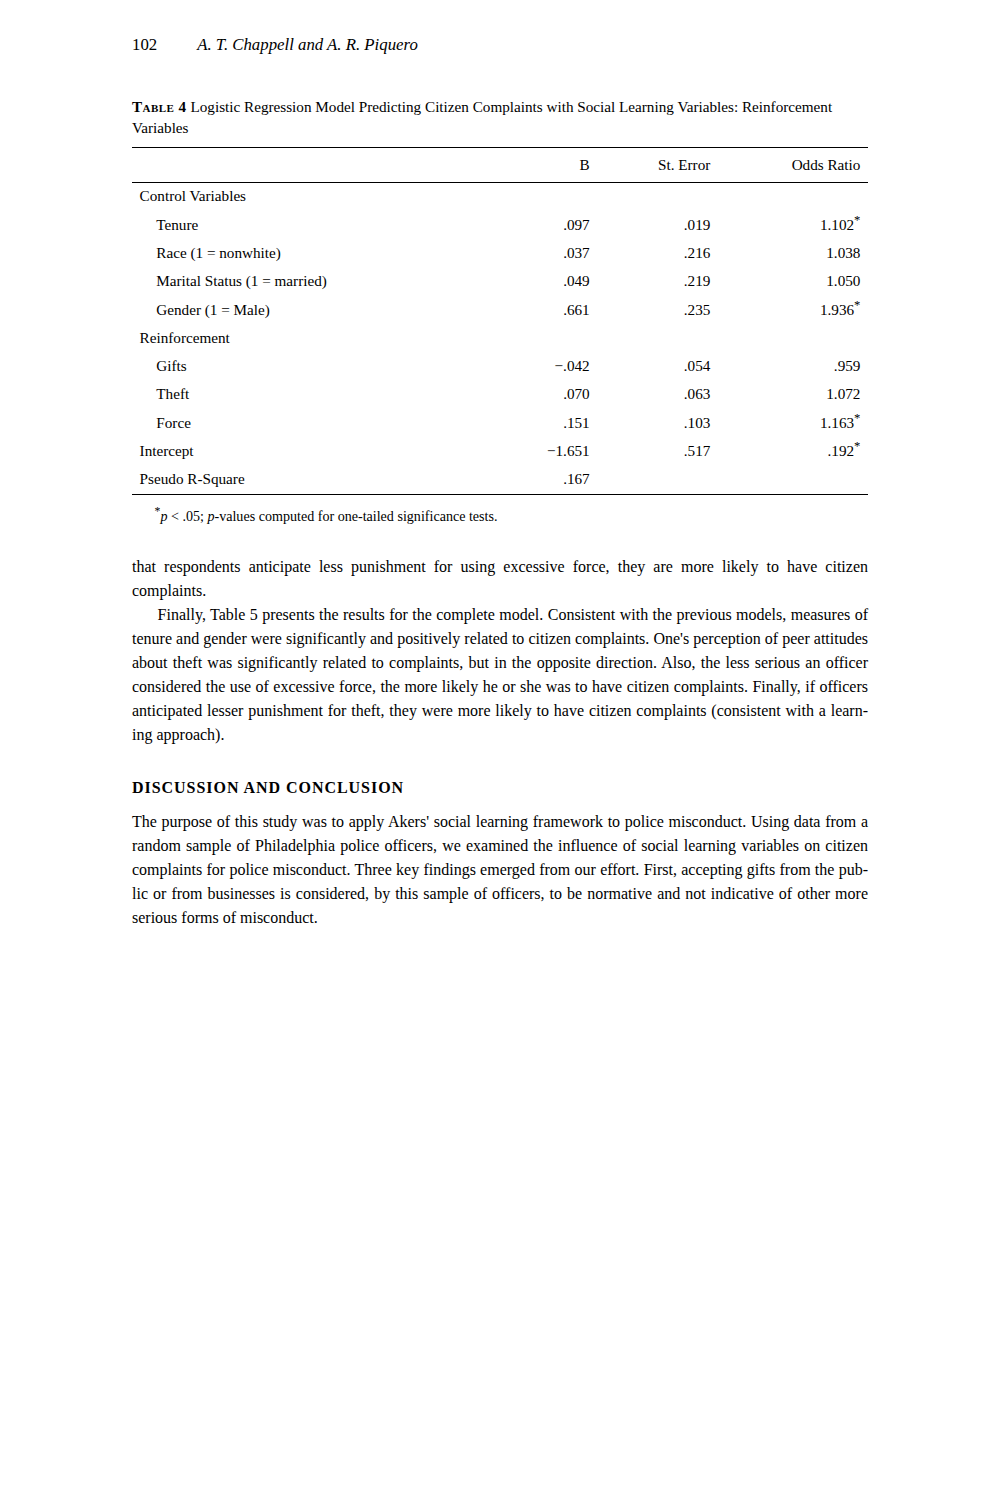102 A. T. Chappell and A. R. Piquero
Table 4 Logistic Regression Model Predicting Citizen Complaints with Social Learning Variables: Reinforcement Variables
| | B | St. Error | Odds Ratio |
| --- | --- | --- | --- |
| Control Variables |
| Tenure | .097 | .019 | 1.102 * |
| Race (1 = nonwhite) | .037 | .216 | 1.038 |
| Marital Status (1 = married) | .049 | .219 | 1.050 |
| Gender (1 = Male) | .661 | .235 | 1.936 * |
| Reinforcement |
| Gifts | −.042 | .054 | .959 |
| Theft | .070 | .063 | 1.072 |
| Force | .151 | .103 | 1.163 * |
| Intercept | −1.651 | .517 | .192 * |
| Pseudo R-Square | .167 | | |
*p < .05; p-values computed for one-tailed significance tests.
that respondents anticipate less punishment for using excessive force, they are more likely to have citizen complaints.
Finally, Table 5 presents the results for the complete model. Consistent with the previous models, measures of tenure and gender were significantly and positively related to citizen complaints. One's perception of peer attitudes about theft was significantly related to complaints, but in the opposite direction. Also, the less serious an officer considered the use of excessive force, the more likely he or she was to have citizen complaints. Finally, if officers anticipated lesser punishment for theft, they were more likely to have citizen complaints (consistent with a learning approach).
Discussion and Conclusion
The purpose of this study was to apply Akers' social learning framework to police misconduct. Using data from a random sample of Philadelphia police officers, we examined the influence of social learning variables on citizen complaints for police misconduct. Three key findings emerged from our effort. First, accepting gifts from the public or from businesses is considered, by this sample of officers, to be normative and not indicative of other more serious forms of misconduct.